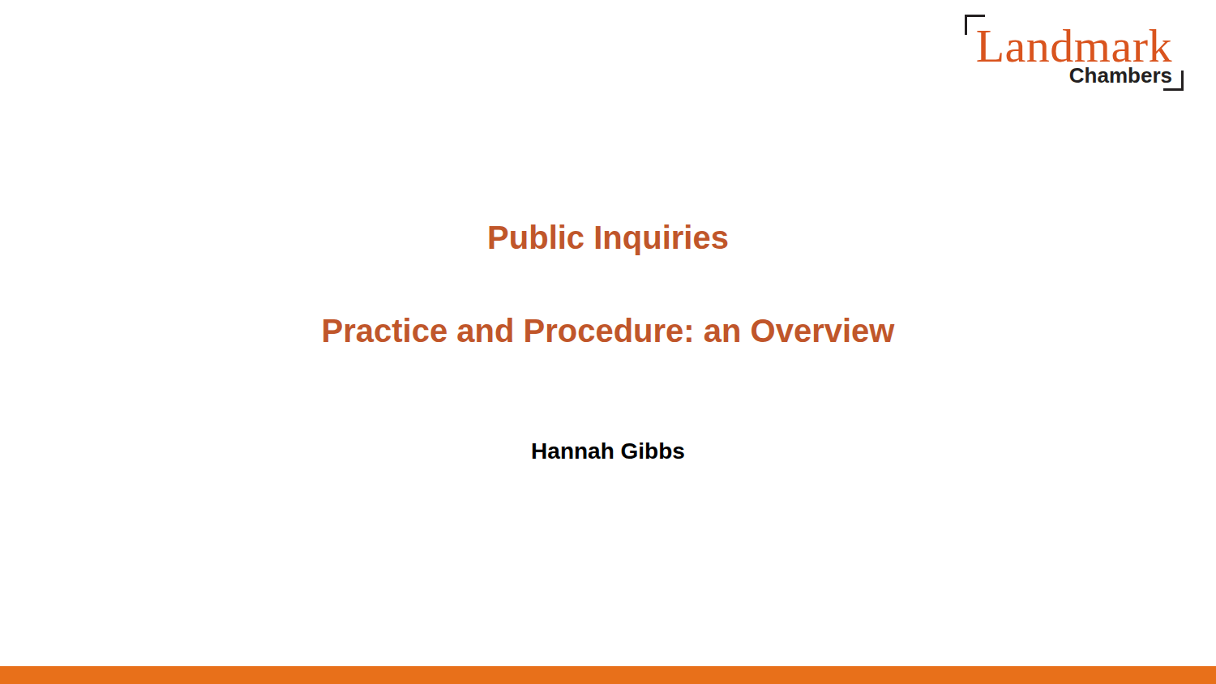Landmark Chambers
Public Inquiries
Practice and Procedure: an Overview
Hannah Gibbs